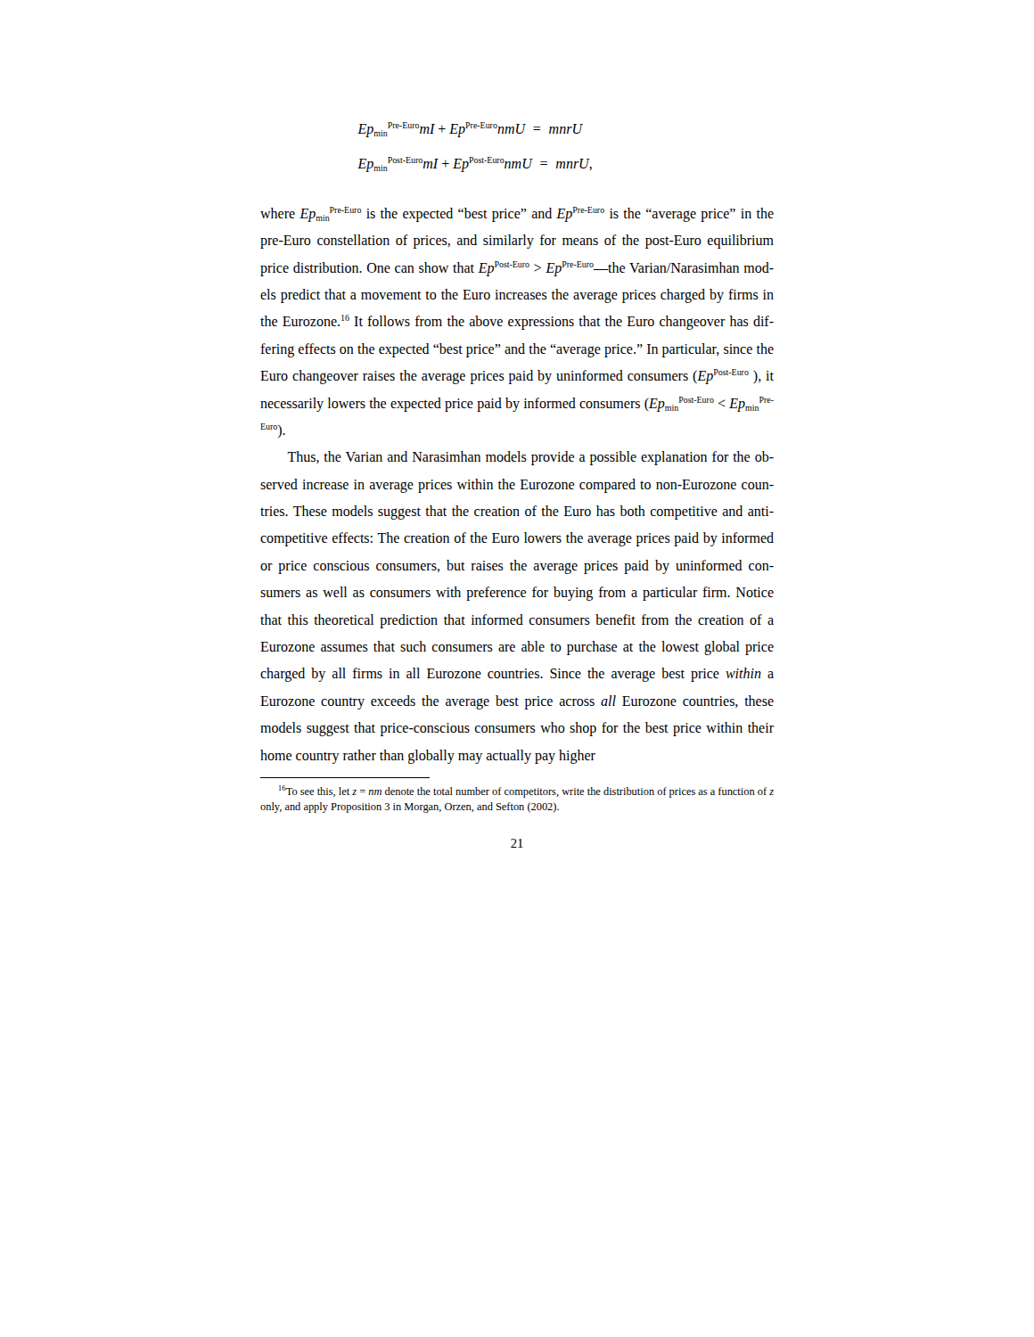EpminPre-EuromI + EpPre-EuronmU = mnrU
EpminPost-EuromI + EpPost-EuronmU = mnrU,
where EpminPre-Euro is the expected “best price” and EpPre-Euro is the “average price” in the pre-Euro constellation of prices, and similarly for means of the post-Euro equilibrium price distribution. One can show that EpPost-Euro > EpPre-Euro—the Varian/Narasimhan models predict that a movement to the Euro increases the average prices charged by firms in the Eurozone.16 It follows from the above expressions that the Euro changeover has differing effects on the expected “best price” and the “average price.” In particular, since the Euro changeover raises the average prices paid by uninformed consumers (EpPost-Euro ), it necessarily lowers the expected price paid by informed consumers (EpminPost-Euro < EpminPre-Euro).
Thus, the Varian and Narasimhan models provide a possible explanation for the observed increase in average prices within the Eurozone compared to non-Eurozone countries. These models suggest that the creation of the Euro has both competitive and anti-competitive effects: The creation of the Euro lowers the average prices paid by informed or price conscious consumers, but raises the average prices paid by uninformed consumers as well as consumers with preference for buying from a particular firm. Notice that this theoretical prediction that informed consumers benefit from the creation of a Eurozone assumes that such consumers are able to purchase at the lowest global price charged by all firms in all Eurozone countries. Since the average best price within a Eurozone country exceeds the average best price across all Eurozone countries, these models suggest that price-conscious consumers who shop for the best price within their home country rather than globally may actually pay higher
16To see this, let z = nm denote the total number of competitors, write the distribution of prices as a function of z only, and apply Proposition 3 in Morgan, Orzen, and Sefton (2002).
21